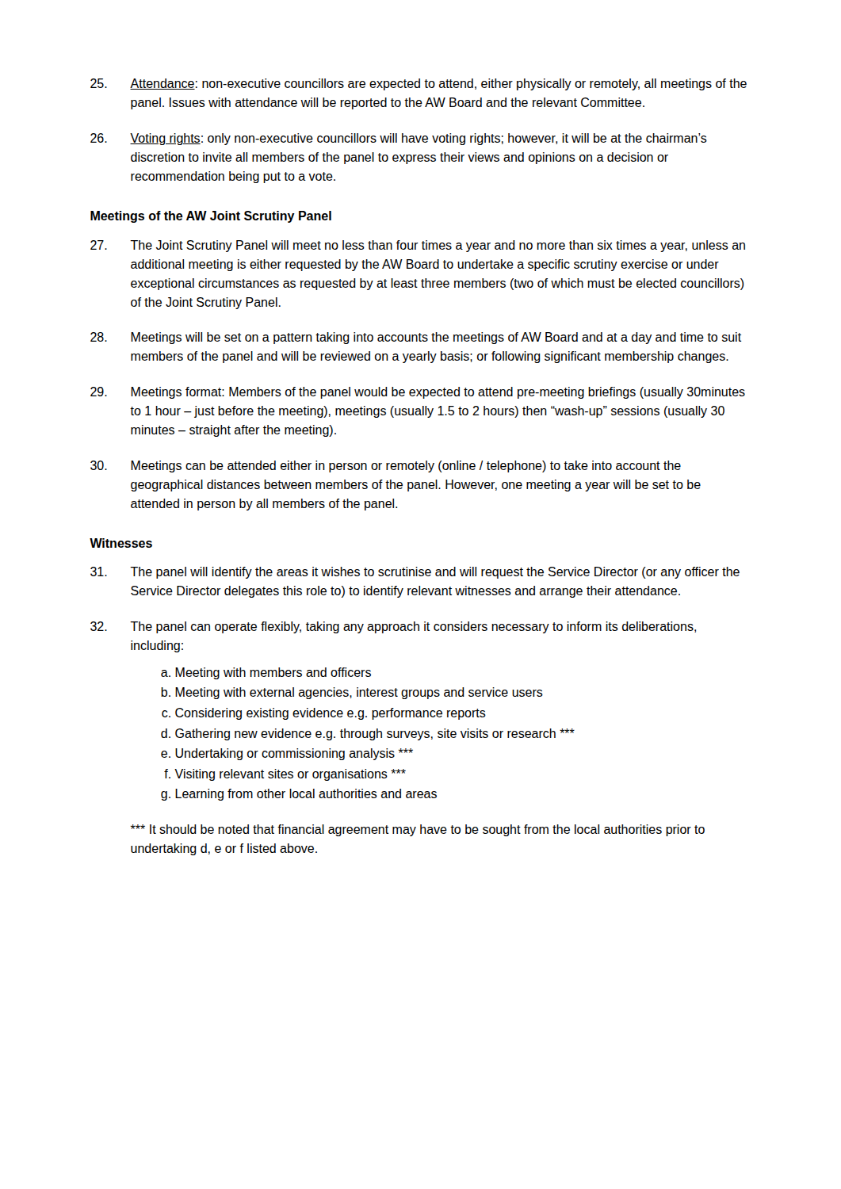25. Attendance: non-executive councillors are expected to attend, either physically or remotely, all meetings of the panel. Issues with attendance will be reported to the AW Board and the relevant Committee.
26. Voting rights: only non-executive councillors will have voting rights; however, it will be at the chairman’s discretion to invite all members of the panel to express their views and opinions on a decision or recommendation being put to a vote.
Meetings of the AW Joint Scrutiny Panel
27. The Joint Scrutiny Panel will meet no less than four times a year and no more than six times a year, unless an additional meeting is either requested by the AW Board to undertake a specific scrutiny exercise or under exceptional circumstances as requested by at least three members (two of which must be elected councillors) of the Joint Scrutiny Panel.
28. Meetings will be set on a pattern taking into accounts the meetings of AW Board and at a day and time to suit members of the panel and will be reviewed on a yearly basis; or following significant membership changes.
29. Meetings format: Members of the panel would be expected to attend pre-meeting briefings (usually 30minutes to 1 hour – just before the meeting), meetings (usually 1.5 to 2 hours) then “wash-up” sessions (usually 30 minutes – straight after the meeting).
30. Meetings can be attended either in person or remotely (online / telephone) to take into account the geographical distances between members of the panel. However, one meeting a year will be set to be attended in person by all members of the panel.
Witnesses
31. The panel will identify the areas it wishes to scrutinise and will request the Service Director (or any officer the Service Director delegates this role to) to identify relevant witnesses and arrange their attendance.
32. The panel can operate flexibly, taking any approach it considers necessary to inform its deliberations, including:
Meeting with members and officers
Meeting with external agencies, interest groups and service users
Considering existing evidence e.g. performance reports
Gathering new evidence e.g. through surveys, site visits or research ***
Undertaking or commissioning analysis ***
Visiting relevant sites or organisations ***
Learning from other local authorities and areas
*** It should be noted that financial agreement may have to be sought from the local authorities prior to undertaking d, e or f listed above.